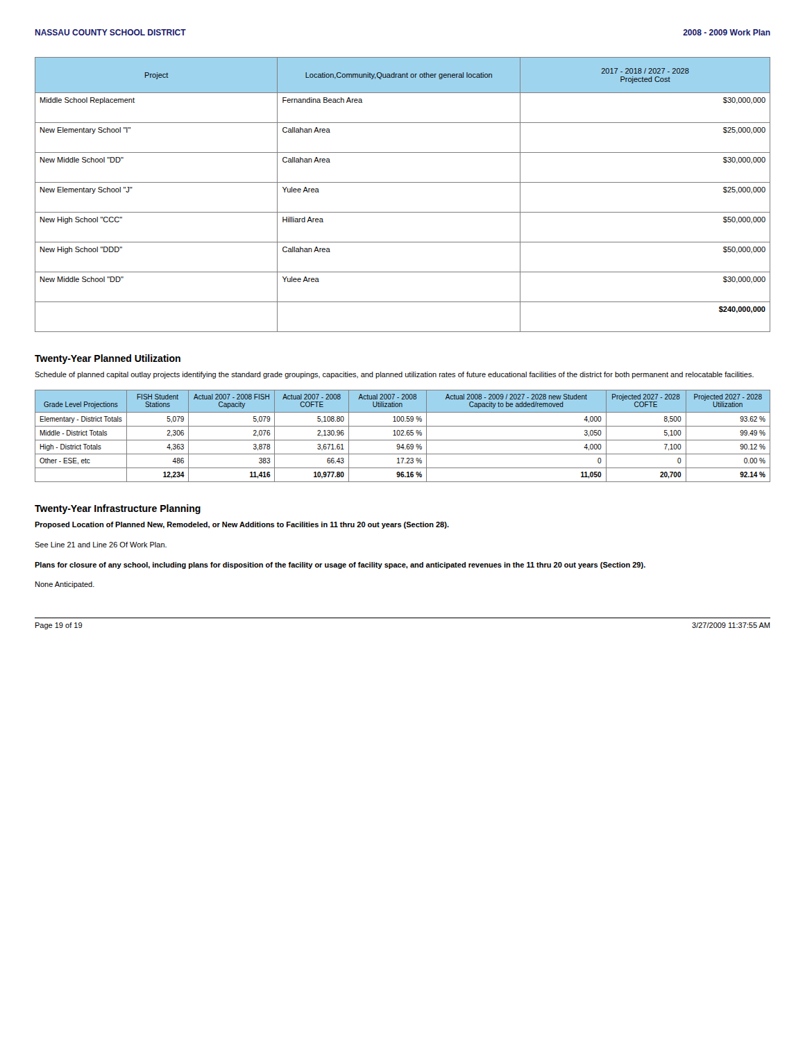NASSAU COUNTY SCHOOL DISTRICT
2008 - 2009 Work Plan
| Project | Location,Community,Quadrant or other general location | 2017 - 2018 / 2027 - 2028 Projected Cost |
| --- | --- | --- |
| Middle School Replacement | Fernandina Beach Area | $30,000,000 |
| New Elementary School "I" | Callahan Area | $25,000,000 |
| New Middle School "DD" | Callahan Area | $30,000,000 |
| New Elementary School "J" | Yulee Area | $25,000,000 |
| New High School "CCC" | Hilliard Area | $50,000,000 |
| New High School "DDD" | Callahan Area | $50,000,000 |
| New Middle School "DD" | Yulee Area | $30,000,000 |
| | | $240,000,000 |
Twenty-Year Planned Utilization
Schedule of planned capital outlay projects identifying the standard grade groupings, capacities, and planned utilization rates of future educational facilities of the district for both permanent and relocatable facilities.
| Grade Level Projections | FISH Student Stations | Actual 2007 - 2008 FISH Capacity | Actual 2007 - 2008 COFTE | Actual 2007 - 2008 Utilization | Actual 2008 - 2009 / 2027 - 2028 new Student Capacity to be added/removed | Projected 2027 - 2028 COFTE | Projected 2027 - 2028 Utilization |
| --- | --- | --- | --- | --- | --- | --- | --- |
| Elementary - District Totals | 5,079 | 5,079 | 5,108.80 | 100.59 % | 4,000 | 8,500 | 93.62 % |
| Middle - District Totals | 2,306 | 2,076 | 2,130.96 | 102.65 % | 3,050 | 5,100 | 99.49 % |
| High - District Totals | 4,363 | 3,878 | 3,671.61 | 94.69 % | 4,000 | 7,100 | 90.12 % |
| Other - ESE, etc | 486 | 383 | 66.43 | 17.23 % | 0 | 0 | 0.00 % |
| | 12,234 | 11,416 | 10,977.80 | 96.16 % | 11,050 | 20,700 | 92.14 % |
Twenty-Year Infrastructure Planning
Proposed Location of Planned New, Remodeled, or New Additions to Facilities in 11 thru 20 out years (Section 28).
See Line 21 and Line 26 Of Work Plan.
Plans for closure of any school, including plans for disposition of the facility or usage of facility space, and anticipated revenues in the 11 thru 20 out years (Section 29).
None Anticipated.
Page 19 of 19
3/27/2009 11:37:55 AM